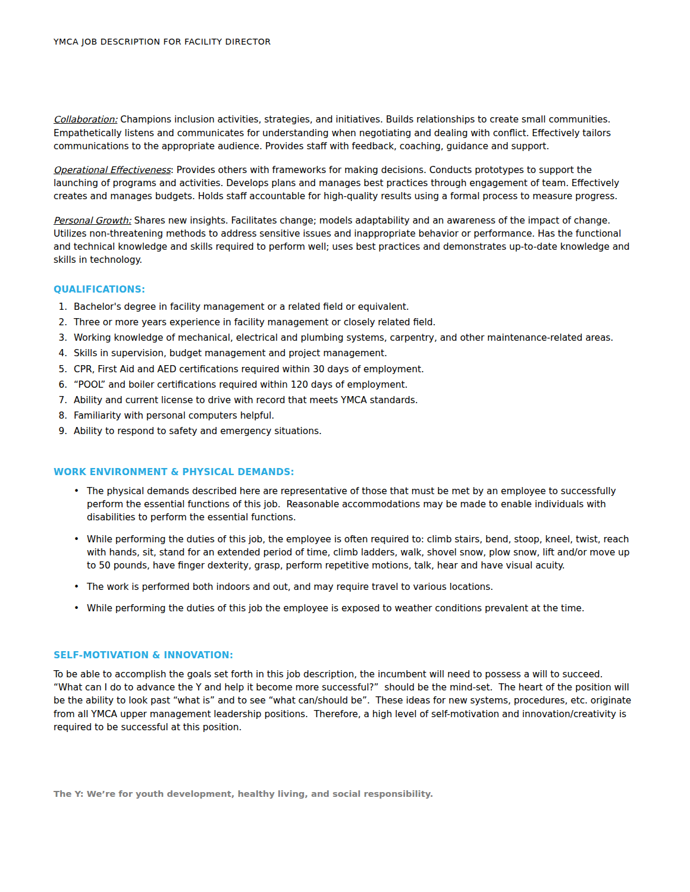YMCA JOB DESCRIPTION FOR FACILITY DIRECTOR
Collaboration: Champions inclusion activities, strategies, and initiatives. Builds relationships to create small communities. Empathetically listens and communicates for understanding when negotiating and dealing with conflict. Effectively tailors communications to the appropriate audience. Provides staff with feedback, coaching, guidance and support.
Operational Effectiveness: Provides others with frameworks for making decisions. Conducts prototypes to support the launching of programs and activities. Develops plans and manages best practices through engagement of team. Effectively creates and manages budgets. Holds staff accountable for high-quality results using a formal process to measure progress.
Personal Growth: Shares new insights. Facilitates change; models adaptability and an awareness of the impact of change. Utilizes non-threatening methods to address sensitive issues and inappropriate behavior or performance. Has the functional and technical knowledge and skills required to perform well; uses best practices and demonstrates up-to-date knowledge and skills in technology.
QUALIFICATIONS:
Bachelor's degree in facility management or a related field or equivalent.
Three or more years experience in facility management or closely related field.
Working knowledge of mechanical, electrical and plumbing systems, carpentry, and other maintenance-related areas.
Skills in supervision, budget management and project management.
CPR, First Aid and AED certifications required within 30 days of employment.
“POOL” and boiler certifications required within 120 days of employment.
Ability and current license to drive with record that meets YMCA standards.
Familiarity with personal computers helpful.
Ability to respond to safety and emergency situations.
WORK ENVIRONMENT & PHYSICAL DEMANDS:
The physical demands described here are representative of those that must be met by an employee to successfully perform the essential functions of this job. Reasonable accommodations may be made to enable individuals with disabilities to perform the essential functions.
While performing the duties of this job, the employee is often required to: climb stairs, bend, stoop, kneel, twist, reach with hands, sit, stand for an extended period of time, climb ladders, walk, shovel snow, plow snow, lift and/or move up to 50 pounds, have finger dexterity, grasp, perform repetitive motions, talk, hear and have visual acuity.
The work is performed both indoors and out, and may require travel to various locations.
While performing the duties of this job the employee is exposed to weather conditions prevalent at the time.
SELF-MOTIVATION & INNOVATION:
To be able to accomplish the goals set forth in this job description, the incumbent will need to possess a will to succeed. “What can I do to advance the Y and help it become more successful?” should be the mind-set. The heart of the position will be the ability to look past “what is” and to see “what can/should be”. These ideas for new systems, procedures, etc. originate from all YMCA upper management leadership positions. Therefore, a high level of self-motivation and innovation/creativity is required to be successful at this position.
The Y: We’re for youth development, healthy living, and social responsibility.